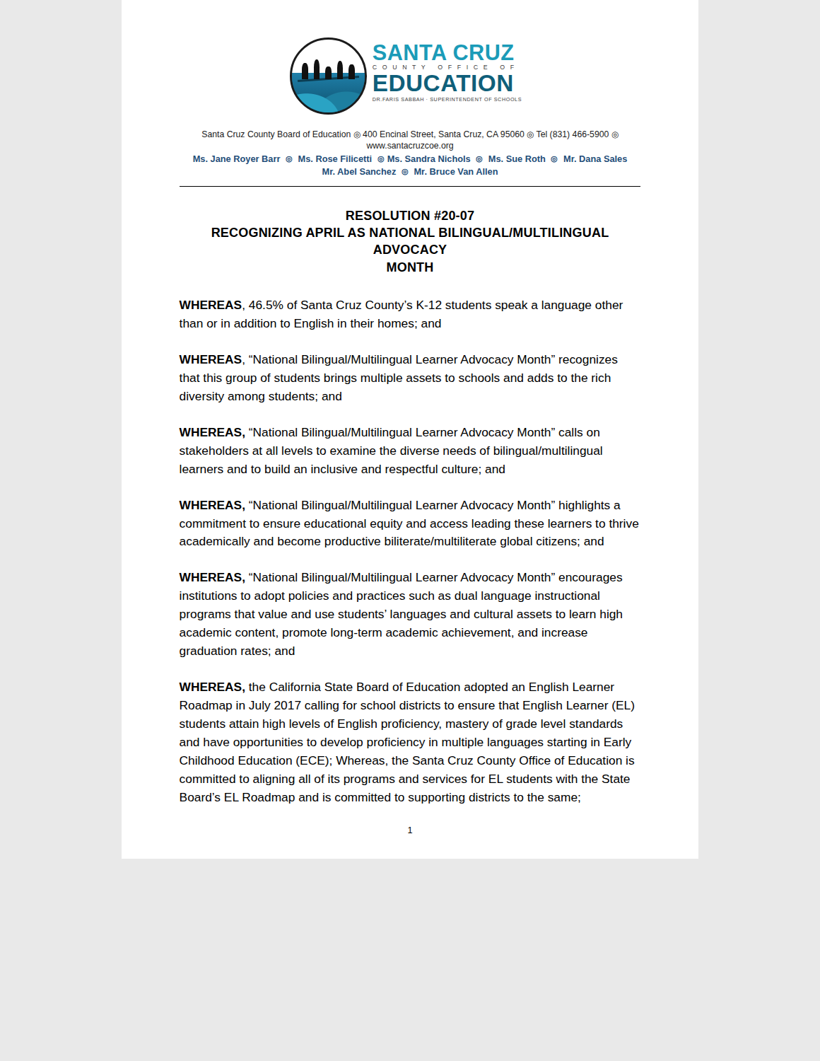SANTA CRUZ
C O U N T Y O F F I C E O F
EDUCATION
DR.FARIS SABBAH · SUPERINTENDENT OF SCHOOLS
Santa Cruz County Board of Education ◎ 400 Encinal Street, Santa Cruz, CA 95060 ◎ Tel (831) 466-5900 ◎ www.santacruzcoe.org
Ms. Jane Royer Barr ◎ Ms. Rose Filicetti ◎Ms. Sandra Nichols ◎ Ms. Sue Roth ◎ Mr. Dana Sales
Mr. Abel Sanchez ◎ Mr. Bruce Van Allen
RESOLUTION #20-07
RECOGNIZING APRIL AS NATIONAL BILINGUAL/MULTILINGUAL ADVOCACY
MONTH
WHEREAS, 46.5% of Santa Cruz County’s K-12 students speak a language other than or in addition to English in their homes; and
WHEREAS, “National Bilingual/Multilingual Learner Advocacy Month” recognizes that this group of students brings multiple assets to schools and adds to the rich diversity among students; and
WHEREAS, “National Bilingual/Multilingual Learner Advocacy Month” calls on stakeholders at all levels to examine the diverse needs of bilingual/multilingual learners and to build an inclusive and respectful culture; and
WHEREAS, “National Bilingual/Multilingual Learner Advocacy Month” highlights a commitment to ensure educational equity and access leading these learners to thrive academically and become productive biliterate/multiliterate global citizens; and
WHEREAS, “National Bilingual/Multilingual Learner Advocacy Month” encourages institutions to adopt policies and practices such as dual language instructional programs that value and use students’ languages and cultural assets to learn high academic content, promote long-term academic achievement, and increase graduation rates; and
WHEREAS, the California State Board of Education adopted an English Learner Roadmap in July 2017 calling for school districts to ensure that English Learner (EL) students attain high levels of English proficiency, mastery of grade level standards and have opportunities to develop proficiency in multiple languages starting in Early Childhood Education (ECE); Whereas, the Santa Cruz County Office of Education is committed to aligning all of its programs and services for EL students with the State Board’s EL Roadmap and is committed to supporting districts to the same;
1